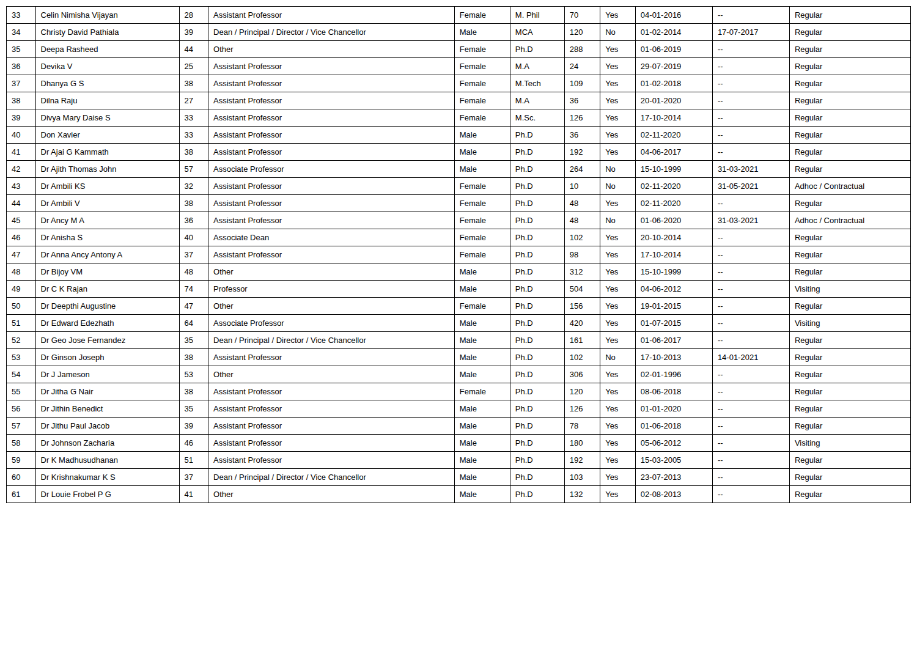| 33 | Celin Nimisha Vijayan | 28 | Assistant Professor | Female | M. Phil | 70 | Yes | 04-01-2016 | -- | Regular |
| 34 | Christy David Pathiala | 39 | Dean / Principal / Director / Vice Chancellor | Male | MCA | 120 | No | 01-02-2014 | 17-07-2017 | Regular |
| 35 | Deepa Rasheed | 44 | Other | Female | Ph.D | 288 | Yes | 01-06-2019 | -- | Regular |
| 36 | Devika V | 25 | Assistant Professor | Female | M.A | 24 | Yes | 29-07-2019 | -- | Regular |
| 37 | Dhanya G S | 38 | Assistant Professor | Female | M.Tech | 109 | Yes | 01-02-2018 | -- | Regular |
| 38 | Dilna Raju | 27 | Assistant Professor | Female | M.A | 36 | Yes | 20-01-2020 | -- | Regular |
| 39 | Divya Mary Daise S | 33 | Assistant Professor | Female | M.Sc. | 126 | Yes | 17-10-2014 | -- | Regular |
| 40 | Don Xavier | 33 | Assistant Professor | Male | Ph.D | 36 | Yes | 02-11-2020 | -- | Regular |
| 41 | Dr Ajai G Kammath | 38 | Assistant Professor | Male | Ph.D | 192 | Yes | 04-06-2017 | -- | Regular |
| 42 | Dr Ajith Thomas John | 57 | Associate Professor | Male | Ph.D | 264 | No | 15-10-1999 | 31-03-2021 | Regular |
| 43 | Dr Ambili KS | 32 | Assistant Professor | Female | Ph.D | 10 | No | 02-11-2020 | 31-05-2021 | Adhoc / Contractual |
| 44 | Dr Ambili V | 38 | Assistant Professor | Female | Ph.D | 48 | Yes | 02-11-2020 | -- | Regular |
| 45 | Dr Ancy M A | 36 | Assistant Professor | Female | Ph.D | 48 | No | 01-06-2020 | 31-03-2021 | Adhoc / Contractual |
| 46 | Dr Anisha S | 40 | Associate Dean | Female | Ph.D | 102 | Yes | 20-10-2014 | -- | Regular |
| 47 | Dr Anna Ancy Antony A | 37 | Assistant Professor | Female | Ph.D | 98 | Yes | 17-10-2014 | -- | Regular |
| 48 | Dr Bijoy VM | 48 | Other | Male | Ph.D | 312 | Yes | 15-10-1999 | -- | Regular |
| 49 | Dr C K Rajan | 74 | Professor | Male | Ph.D | 504 | Yes | 04-06-2012 | -- | Visiting |
| 50 | Dr Deepthi Augustine | 47 | Other | Female | Ph.D | 156 | Yes | 19-01-2015 | -- | Regular |
| 51 | Dr Edward Edezhath | 64 | Associate Professor | Male | Ph.D | 420 | Yes | 01-07-2015 | -- | Visiting |
| 52 | Dr Geo Jose Fernandez | 35 | Dean / Principal / Director / Vice Chancellor | Male | Ph.D | 161 | Yes | 01-06-2017 | -- | Regular |
| 53 | Dr Ginson Joseph | 38 | Assistant Professor | Male | Ph.D | 102 | No | 17-10-2013 | 14-01-2021 | Regular |
| 54 | Dr J Jameson | 53 | Other | Male | Ph.D | 306 | Yes | 02-01-1996 | -- | Regular |
| 55 | Dr Jitha G Nair | 38 | Assistant Professor | Female | Ph.D | 120 | Yes | 08-06-2018 | -- | Regular |
| 56 | Dr Jithin Benedict | 35 | Assistant Professor | Male | Ph.D | 126 | Yes | 01-01-2020 | -- | Regular |
| 57 | Dr Jithu Paul Jacob | 39 | Assistant Professor | Male | Ph.D | 78 | Yes | 01-06-2018 | -- | Regular |
| 58 | Dr Johnson Zacharia | 46 | Assistant Professor | Male | Ph.D | 180 | Yes | 05-06-2012 | -- | Visiting |
| 59 | Dr K Madhusudhanan | 51 | Assistant Professor | Male | Ph.D | 192 | Yes | 15-03-2005 | -- | Regular |
| 60 | Dr Krishnakumar K S | 37 | Dean / Principal / Director / Vice Chancellor | Male | Ph.D | 103 | Yes | 23-07-2013 | -- | Regular |
| 61 | Dr Louie Frobel P G | 41 | Other | Male | Ph.D | 132 | Yes | 02-08-2013 | -- | Regular |